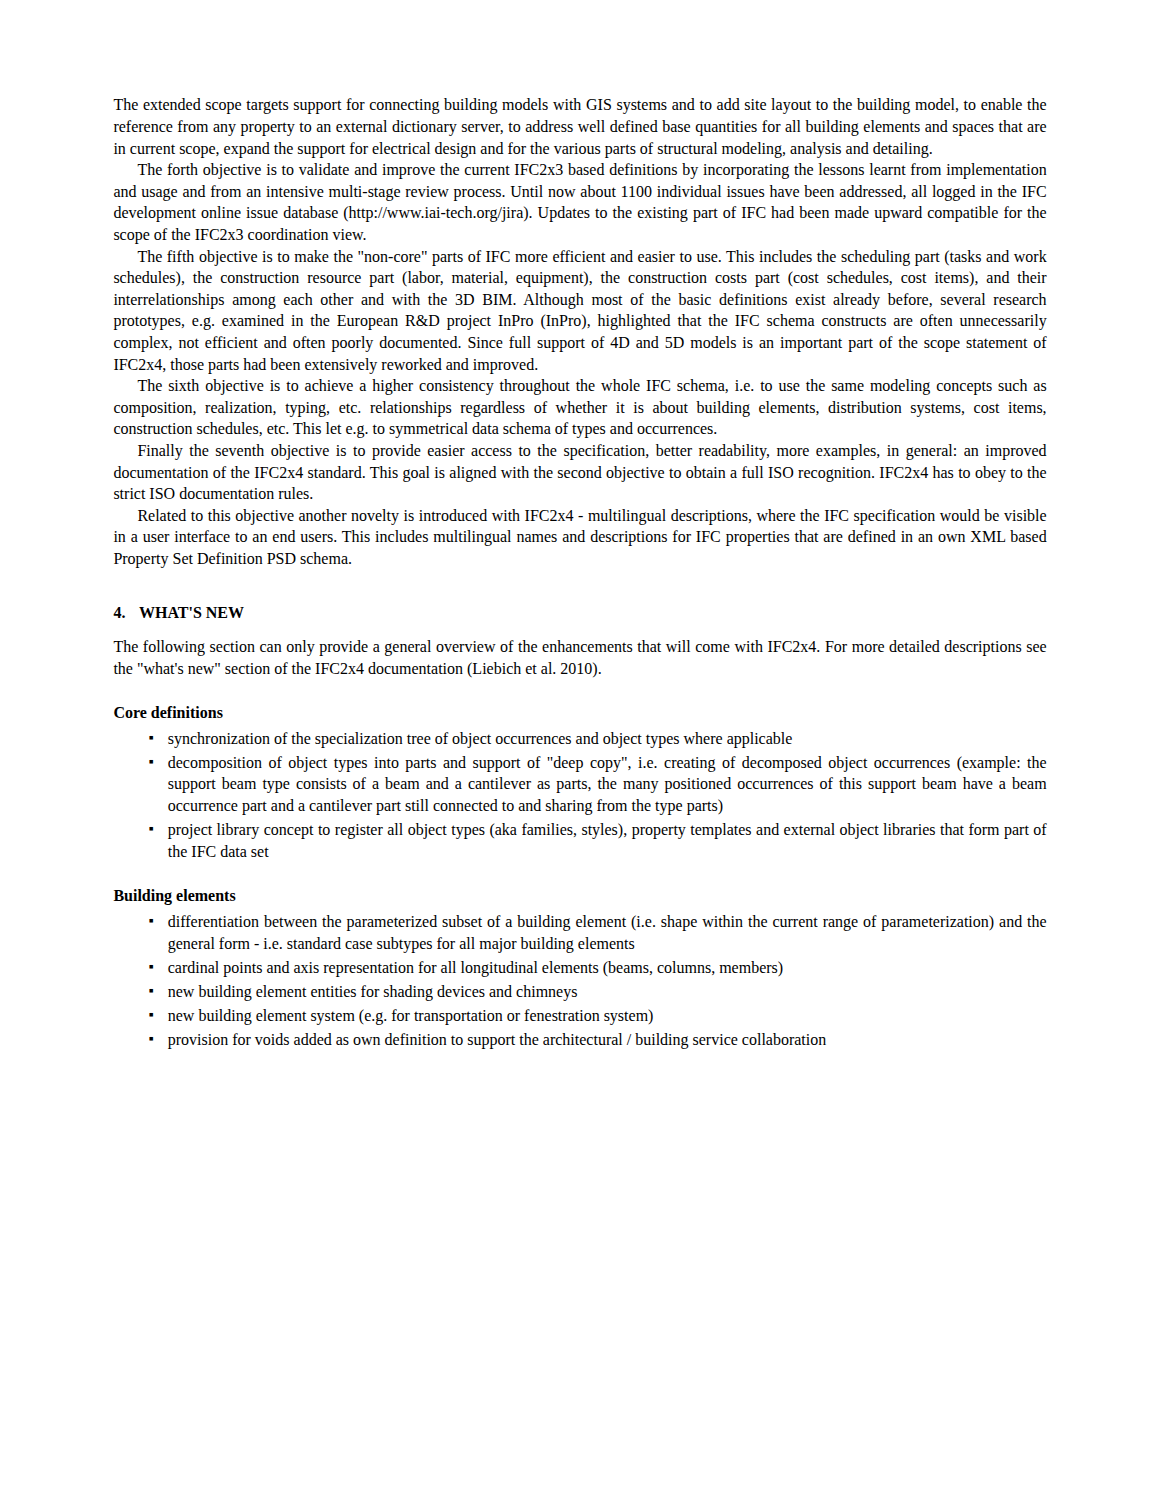The extended scope targets support for connecting building models with GIS systems and to add site layout to the building model, to enable the reference from any property to an external dictionary server, to address well defined base quantities for all building elements and spaces that are in current scope, expand the support for electrical design and for the various parts of structural modeling, analysis and detailing.
The forth objective is to validate and improve the current IFC2x3 based definitions by incorporating the lessons learnt from implementation and usage and from an intensive multi-stage review process. Until now about 1100 individual issues have been addressed, all logged in the IFC development online issue database (http://www.iai-tech.org/jira). Updates to the existing part of IFC had been made upward compatible for the scope of the IFC2x3 coordination view.
The fifth objective is to make the "non-core" parts of IFC more efficient and easier to use. This includes the scheduling part (tasks and work schedules), the construction resource part (labor, material, equipment), the construction costs part (cost schedules, cost items), and their interrelationships among each other and with the 3D BIM. Although most of the basic definitions exist already before, several research prototypes, e.g. examined in the European R&D project InPro (InPro), highlighted that the IFC schema constructs are often unnecessarily complex, not efficient and often poorly documented. Since full support of 4D and 5D models is an important part of the scope statement of IFC2x4, those parts had been extensively reworked and improved.
The sixth objective is to achieve a higher consistency throughout the whole IFC schema, i.e. to use the same modeling concepts such as composition, realization, typing, etc. relationships regardless of whether it is about building elements, distribution systems, cost items, construction schedules, etc. This let e.g. to symmetrical data schema of types and occurrences.
Finally the seventh objective is to provide easier access to the specification, better readability, more examples, in general: an improved documentation of the IFC2x4 standard. This goal is aligned with the second objective to obtain a full ISO recognition. IFC2x4 has to obey to the strict ISO documentation rules.
Related to this objective another novelty is introduced with IFC2x4 - multilingual descriptions, where the IFC specification would be visible in a user interface to an end users. This includes multilingual names and descriptions for IFC properties that are defined in an own XML based Property Set Definition PSD schema.
4. WHAT'S NEW
The following section can only provide a general overview of the enhancements that will come with IFC2x4. For more detailed descriptions see the "what's new" section of the IFC2x4 documentation (Liebich et al. 2010).
Core definitions
synchronization of the specialization tree of object occurrences and object types where applicable
decomposition of object types into parts and support of "deep copy", i.e. creating of decomposed object occurrences (example: the support beam type consists of a beam and a cantilever as parts, the many positioned occurrences of this support beam have a beam occurrence part and a cantilever part still connected to and sharing from the type parts)
project library concept to register all object types (aka families, styles), property templates and external object libraries that form part of the IFC data set
Building elements
differentiation between the parameterized subset of a building element (i.e. shape within the current range of parameterization) and the general form - i.e. standard case subtypes for all major building elements
cardinal points and axis representation for all longitudinal elements (beams, columns, members)
new building element entities for shading devices and chimneys
new building element system (e.g. for transportation or fenestration system)
provision for voids added as own definition to support the architectural / building service collaboration